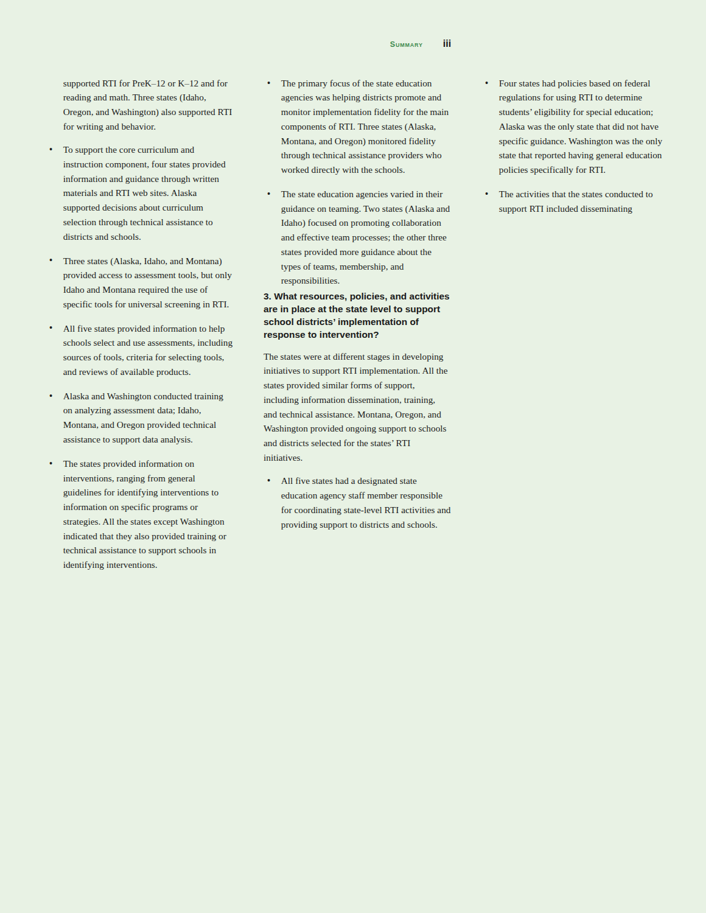Summary iii
supported RTI for PreK–12 or K–12 and for reading and math. Three states (Idaho, Oregon, and Washington) also supported RTI for writing and behavior.
To support the core curriculum and instruction component, four states provided information and guidance through written materials and RTI web sites. Alaska supported decisions about curriculum selection through technical assistance to districts and schools.
Three states (Alaska, Idaho, and Montana) provided access to assessment tools, but only Idaho and Montana required the use of specific tools for universal screening in RTI.
All five states provided information to help schools select and use assessments, including sources of tools, criteria for selecting tools, and reviews of available products.
Alaska and Washington conducted training on analyzing assessment data; Idaho, Montana, and Oregon provided technical assistance to support data analysis.
The states provided information on interventions, ranging from general guidelines for identifying interventions to information on specific programs or strategies. All the states except Washington indicated that they also provided training or technical assistance to support schools in identifying interventions.
The primary focus of the state education agencies was helping districts promote and monitor implementation fidelity for the main components of RTI. Three states (Alaska, Montana, and Oregon) monitored fidelity through technical assistance providers who worked directly with the schools.
The state education agencies varied in their guidance on teaming. Two states (Alaska and Idaho) focused on promoting collaboration and effective team processes; the other three states provided more guidance about the types of teams, membership, and responsibilities.
3. What resources, policies, and activities are in place at the state level to support school districts’ implementation of response to intervention?
The states were at different stages in developing initiatives to support RTI implementation. All the states provided similar forms of support, including information dissemination, training, and technical assistance. Montana, Oregon, and Washington provided ongoing support to schools and districts selected for the states’ RTI initiatives.
All five states had a designated state education agency staff member responsible for coordinating state-level RTI activities and providing support to districts and schools.
Four states had policies based on federal regulations for using RTI to determine students’ eligibility for special education; Alaska was the only state that did not have specific guidance. Washington was the only state that reported having general education policies specifically for RTI.
The activities that the states conducted to support RTI included disseminating